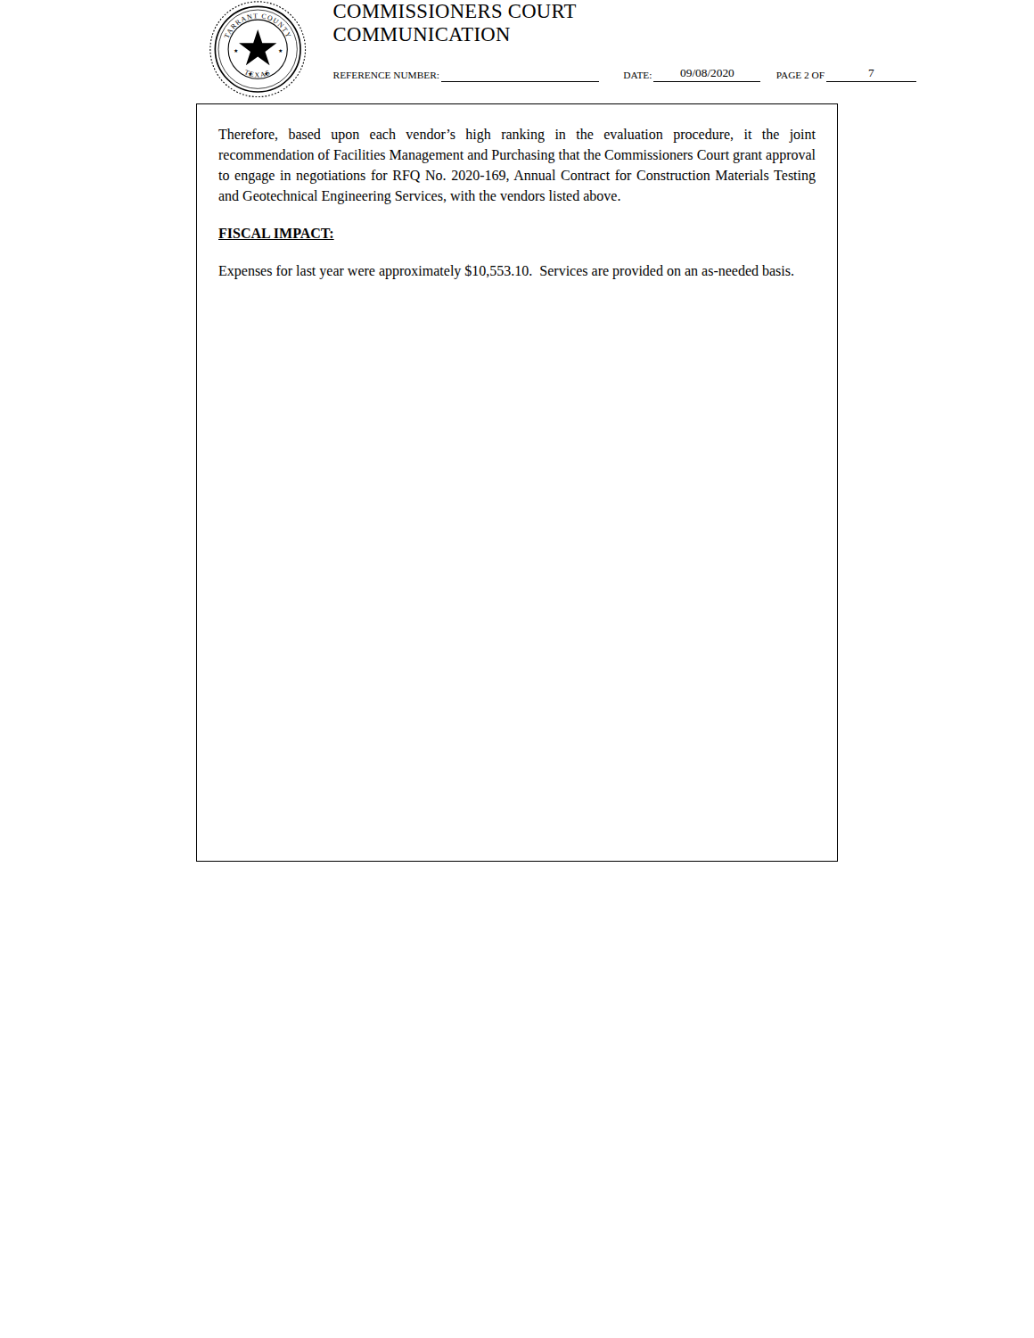TARRANT COUNTY TEXAS ★ ★ ★ ★
COMMISSIONERS COURT
COMMUNICATION
REFERENCE NUMBER: DATE: 09/08/2020 PAGE 2 OF 7
Therefore, based upon each vendor’s high ranking in the evaluation procedure, it the joint recommendation of Facilities Management and Purchasing that the Commissioners Court grant approval to engage in negotiations for RFQ No. 2020-169, Annual Contract for Construction Materials Testing and Geotechnical Engineering Services, with the vendors listed above.
FISCAL IMPACT:
Expenses for last year were approximately $10,553.10. Services are provided on an as-needed basis.